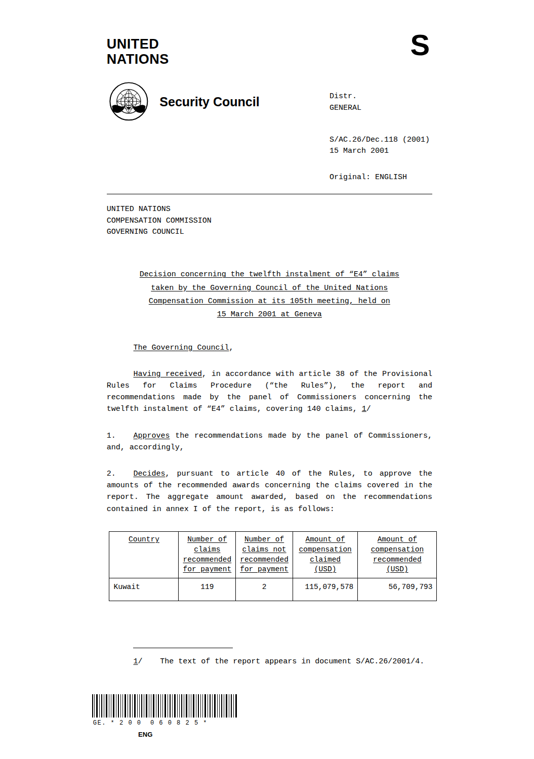S
UNITED
NATIONS
Security Council
Distr.
GENERAL
S/AC.26/Dec.118 (2001)
15 March 2001
Original: ENGLISH
UNITED NATIONS
COMPENSATION COMMISSION
GOVERNING COUNCIL
Decision concerning the twelfth instalment of “E4” claims
taken by the Governing Council of the United Nations
Compensation Commission at its 105th meeting, held on
15 March 2001 at Geneva
The Governing Council,
Having received, in accordance with article 38 of the Provisional Rules for Claims Procedure (“the Rules”), the report and recommendations made by the panel of Commissioners concerning the twelfth instalment of “E4” claims, covering 140 claims, 1/
1. Approves the recommendations made by the panel of Commissioners, and, accordingly,
2. Decides, pursuant to article 40 of the Rules, to approve the amounts of the recommended awards concerning the claims covered in the report. The aggregate amount awarded, based on the recommendations contained in annex I of the report, is as follows:
| Country | Number of claims recommended for payment | Number of claims not recommended for payment | Amount of compensation claimed (USD) | Amount of compensation recommended (USD) |
| --- | --- | --- | --- | --- |
| Kuwait | 119 | 2 | 115,079,578 | 56,709,793 |
1/The text of the report appears in document S/AC.26/2001/4.
GE. * 2 0 0 0 6 0 8 2 5 *
ENG